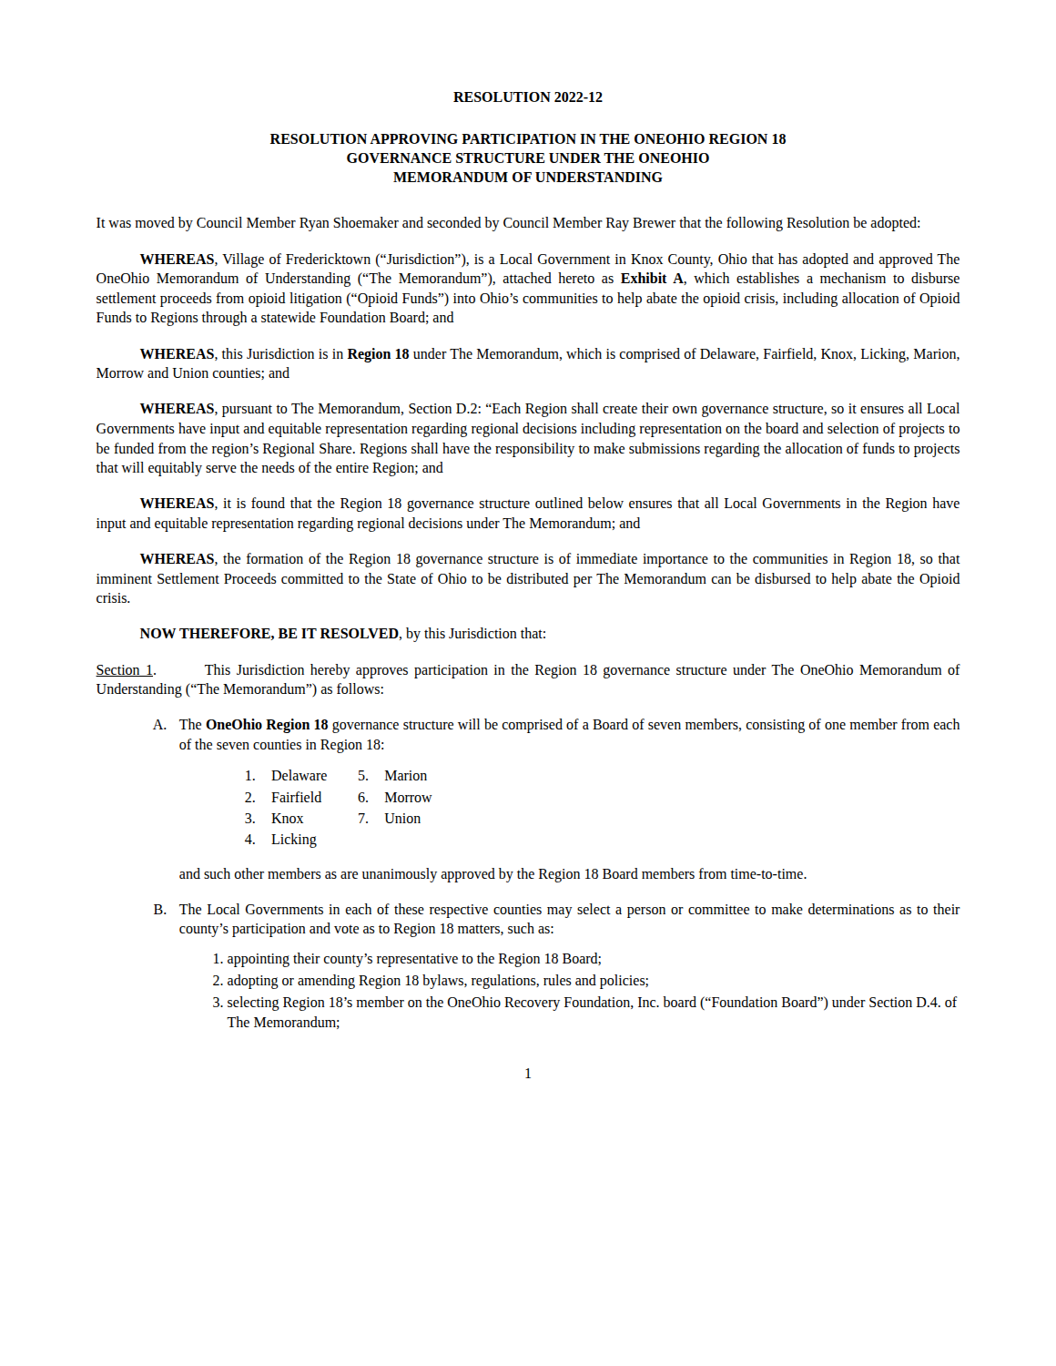RESOLUTION 2022-12
RESOLUTION APPROVING PARTICIPATION IN THE ONEOHIO REGION 18
GOVERNANCE STRUCTURE UNDER THE ONEOHIO
MEMORANDUM OF UNDERSTANDING
It was moved by Council Member Ryan Shoemaker and seconded by Council Member Ray Brewer that the following Resolution be adopted:
WHEREAS, Village of Fredericktown (“Jurisdiction”), is a Local Government in Knox County, Ohio that has adopted and approved The OneOhio Memorandum of Understanding (“The Memorandum”), attached hereto as Exhibit A, which establishes a mechanism to disburse settlement proceeds from opioid litigation (“Opioid Funds”) into Ohio’s communities to help abate the opioid crisis, including allocation of Opioid Funds to Regions through a statewide Foundation Board; and
WHEREAS, this Jurisdiction is in Region 18 under The Memorandum, which is comprised of Delaware, Fairfield, Knox, Licking, Marion, Morrow and Union counties; and
WHEREAS, pursuant to The Memorandum, Section D.2: “Each Region shall create their own governance structure, so it ensures all Local Governments have input and equitable representation regarding regional decisions including representation on the board and selection of projects to be funded from the region’s Regional Share. Regions shall have the responsibility to make submissions regarding the allocation of funds to projects that will equitably serve the needs of the entire Region; and
WHEREAS, it is found that the Region 18 governance structure outlined below ensures that all Local Governments in the Region have input and equitable representation regarding regional decisions under The Memorandum; and
WHEREAS, the formation of the Region 18 governance structure is of immediate importance to the communities in Region 18, so that imminent Settlement Proceeds committed to the State of Ohio to be distributed per The Memorandum can be disbursed to help abate the Opioid crisis.
NOW THEREFORE, BE IT RESOLVED, by this Jurisdiction that:
Section 1. This Jurisdiction hereby approves participation in the Region 18 governance structure under The OneOhio Memorandum of Understanding (“The Memorandum”) as follows:
The OneOhio Region 18 governance structure will be comprised of a Board of seven members, consisting of one member from each of the seven counties in Region 18:
| 1. | Delaware | 5. | Marion |
| 2. | Fairfield | 6. | Morrow |
| 3. | Knox | 7. | Union |
| 4. | Licking | | |
and such other members as are unanimously approved by the Region 18 Board members from time-to-time.
The Local Governments in each of these respective counties may select a person or committee to make determinations as to their county’s participation and vote as to Region 18 matters, such as:
appointing their county’s representative to the Region 18 Board;
adopting or amending Region 18 bylaws, regulations, rules and policies;
selecting Region 18’s member on the OneOhio Recovery Foundation, Inc. board (“Foundation Board”) under Section D.4. of The Memorandum;
1